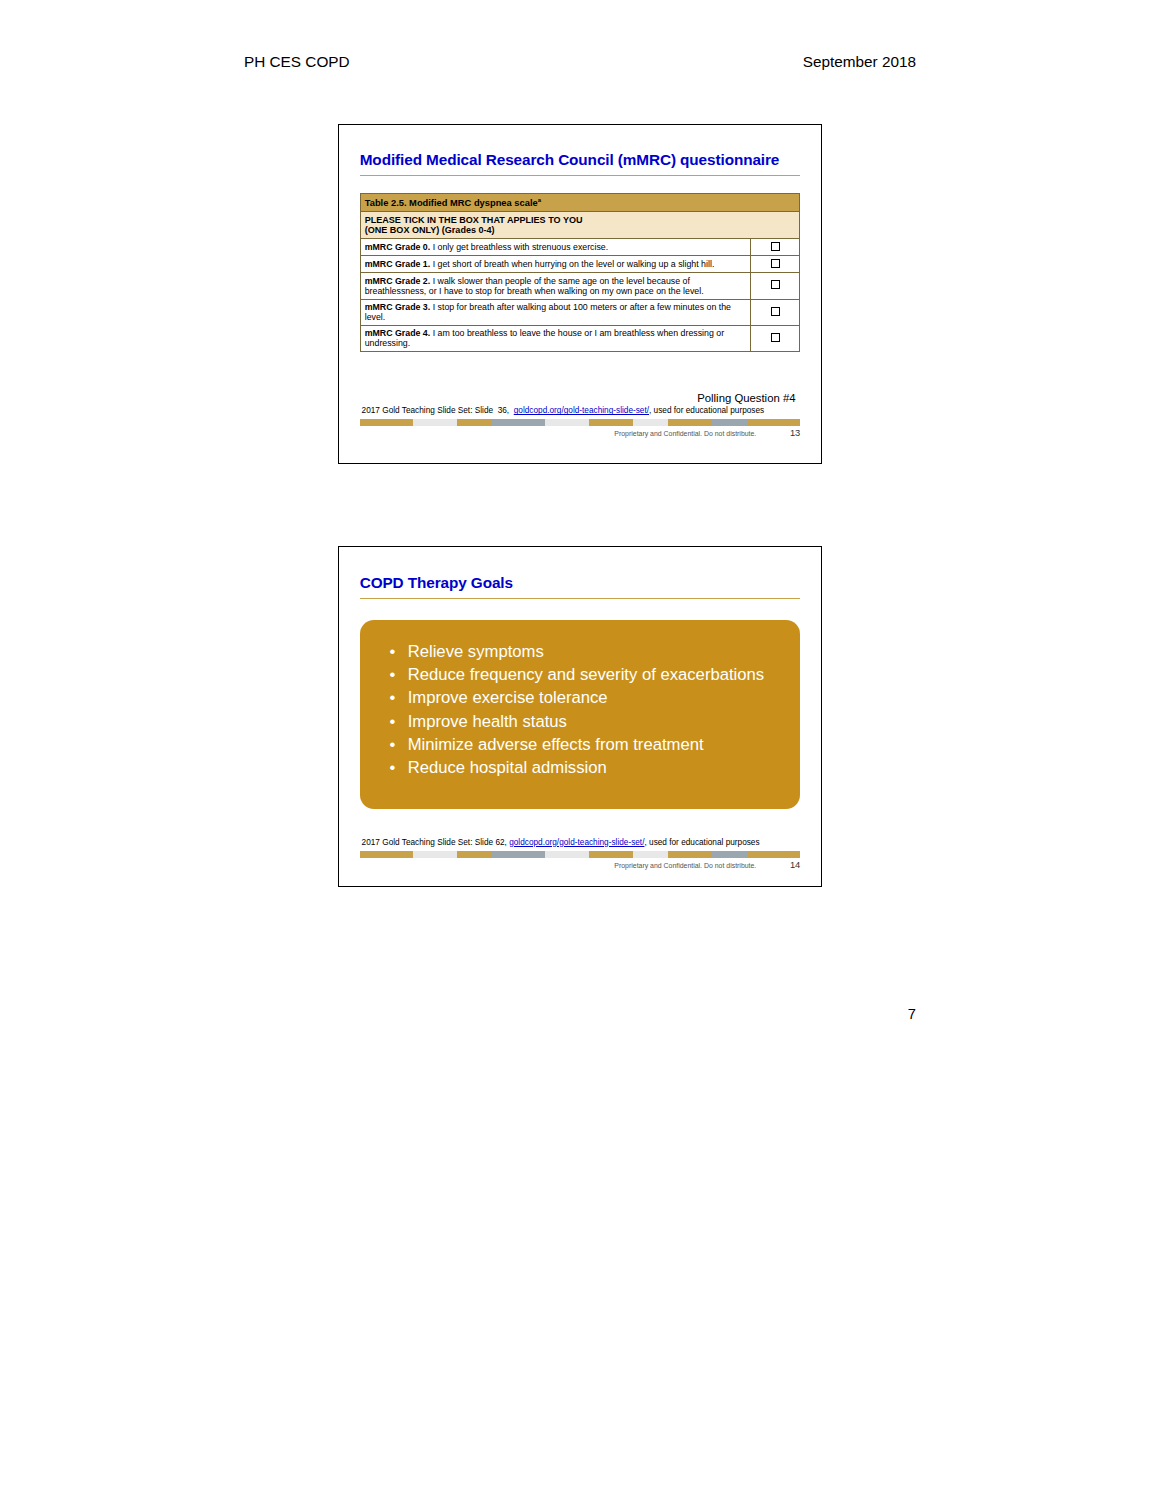PH CES COPD
September 2018
Modified Medical Research Council (mMRC) questionnaire
| Table 2.5. Modified MRC dyspnea scale a |
| PLEASE TICK IN THE BOX THAT APPLIES TO YOU (ONE BOX ONLY) (Grades 0-4) |
| mMRC Grade 0. I only get breathless with strenuous exercise. | |
| mMRC Grade 1. I get short of breath when hurrying on the level or walking up a slight hill. | |
| mMRC Grade 2. I walk slower than people of the same age on the level because of breathlessness, or I have to stop for breath when walking on my own pace on the level. | |
| mMRC Grade 3. I stop for breath after walking about 100 meters or after a few minutes on the level. | |
| mMRC Grade 4. I am too breathless to leave the house or I am breathless when dressing or undressing. | |
Polling Question #4
2017 Gold Teaching Slide Set: Slide 36, goldcopd.org/gold-teaching-slide-set/, used for educational purposes
Proprietary and Confidential. Do not distribute. 13
COPD Therapy Goals
Relieve symptoms
Reduce frequency and severity of exacerbations
Improve exercise tolerance
Improve health status
Minimize adverse effects from treatment
Reduce hospital admission
2017 Gold Teaching Slide Set: Slide 62, goldcopd.org/gold-teaching-slide-set/, used for educational purposes
Proprietary and Confidential. Do not distribute. 14
7